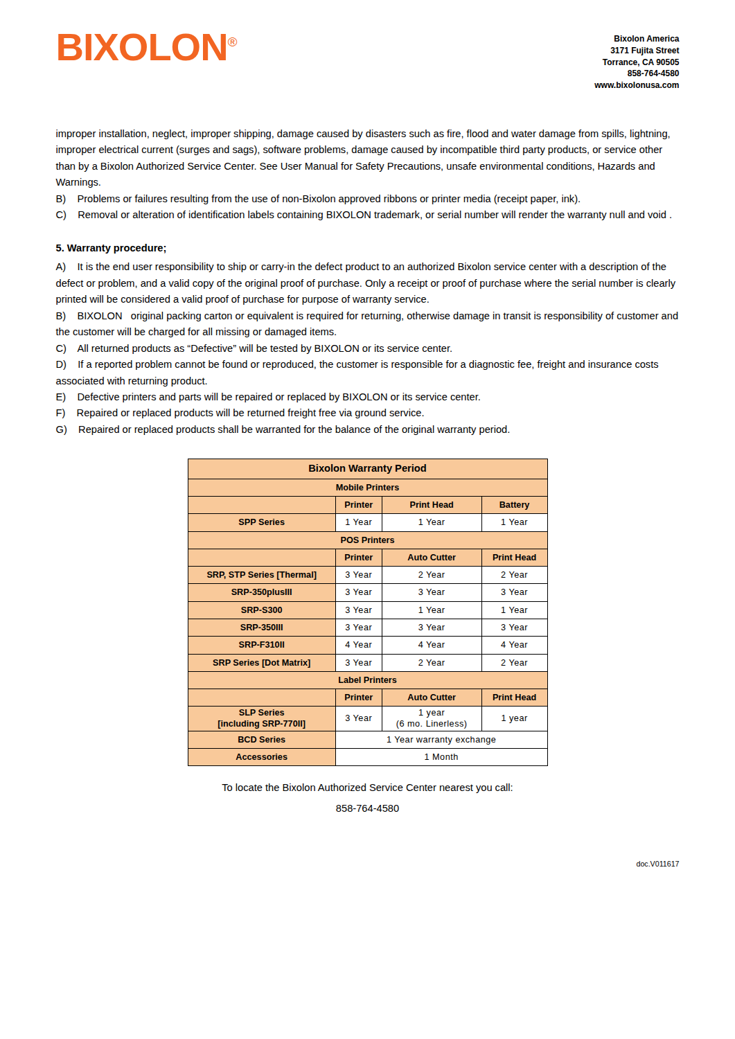BIXOLON®
Bixolon America
3171 Fujita Street
Torrance, CA 90505
858-764-4580
www.bixolonusa.com
improper installation, neglect, improper shipping, damage caused by disasters such as fire, flood and water damage from spills, lightning, improper electrical current (surges and sags), software problems, damage caused by incompatible third party products, or service other than by a Bixolon Authorized Service Center. See User Manual for Safety Precautions, unsafe environmental conditions, Hazards and Warnings.
B) Problems or failures resulting from the use of non-Bixolon approved ribbons or printer media (receipt paper, ink).
C) Removal or alteration of identification labels containing BIXOLON trademark, or serial number will render the warranty null and void .
5. Warranty procedure;
A) It is the end user responsibility to ship or carry-in the defect product to an authorized Bixolon service center with a description of the defect or problem, and a valid copy of the original proof of purchase. Only a receipt or proof of purchase where the serial number is clearly printed will be considered a valid proof of purchase for purpose of warranty service.
B) BIXOLON original packing carton or equivalent is required for returning, otherwise damage in transit is responsibility of customer and the customer will be charged for all missing or damaged items.
C) All returned products as “Defective” will be tested by BIXOLON or its service center.
D) If a reported problem cannot be found or reproduced, the customer is responsible for a diagnostic fee, freight and insurance costs associated with returning product.
E) Defective printers and parts will be repaired or replaced by BIXOLON or its service center.
F) Repaired or replaced products will be returned freight free via ground service.
G) Repaired or replaced products shall be warranted for the balance of the original warranty period.
| Bixolon Warranty Period |
| Mobile Printers |
| | Printer | Print Head | Battery |
| SPP Series | 1 Year | 1 Year | 1 Year |
| POS Printers |
| | Printer | Auto Cutter | Print Head |
| SRP, STP Series [Thermal] | 3 Year | 2 Year | 2 Year |
| SRP-350plusIII | 3 Year | 3 Year | 3 Year |
| SRP-S300 | 3 Year | 1 Year | 1 Year |
| SRP-350III | 3 Year | 3 Year | 3 Year |
| SRP-F310II | 4 Year | 4 Year | 4 Year |
| SRP Series [Dot Matrix] | 3 Year | 2 Year | 2 Year |
| Label Printers |
| | Printer | Auto Cutter | Print Head |
| SLP Series [including SRP-770II] | 3 Year | 1 year (6 mo. Linerless) | 1 year |
| BCD Series | 1 Year warranty exchange |
| Accessories | 1 Month |
To locate the Bixolon Authorized Service Center nearest you call:
858-764-4580
doc.V011617